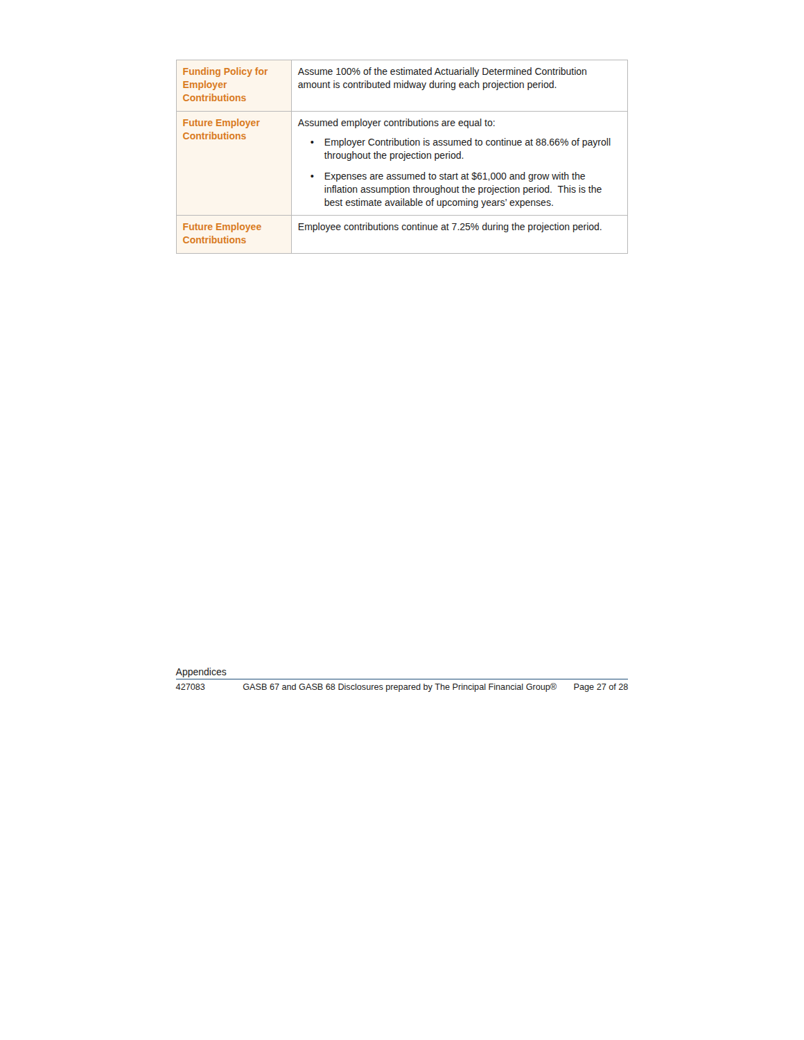| Funding Policy for Employer Contributions | Assume 100% of the estimated Actuarially Determined Contribution amount is contributed midway during each projection period. |
| Future Employer Contributions | Assumed employer contributions are equal to: Employer Contribution is assumed to continue at 88.66% of payroll throughout the projection period. Expenses are assumed to start at $61,000 and grow with the inflation assumption throughout the projection period. This is the best estimate available of upcoming years’ expenses. |
| Future Employee Contributions | Employee contributions continue at 7.25% during the projection period. |
Appendices
427083
GASB 67 and GASB 68 Disclosures prepared by The Principal Financial Group®
Page 27 of 28